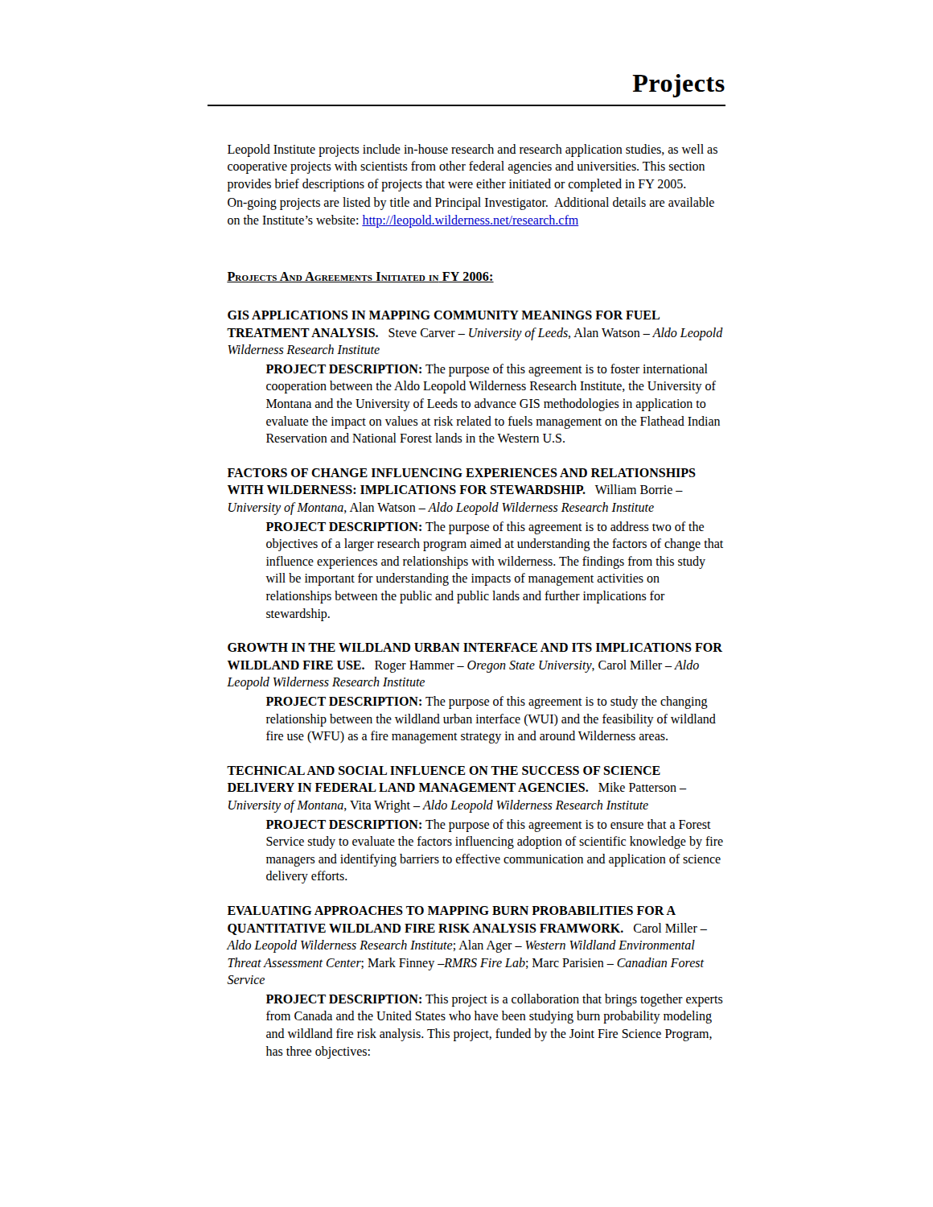Projects
Leopold Institute projects include in-house research and research application studies, as well as cooperative projects with scientists from other federal agencies and universities. This section provides brief descriptions of projects that were either initiated or completed in FY 2005.
On-going projects are listed by title and Principal Investigator. Additional details are available on the Institute’s website: http://leopold.wilderness.net/research.cfm
Projects And Agreements Initiated in FY 2006:
GIS applications in mapping community meanings for fuel treatment analysis. Steve Carver – University of Leeds, Alan Watson – Aldo Leopold Wilderness Research Institute
PROJECT DESCRIPTION: The purpose of this agreement is to foster international cooperation between the Aldo Leopold Wilderness Research Institute, the University of Montana and the University of Leeds to advance GIS methodologies in application to evaluate the impact on values at risk related to fuels management on the Flathead Indian Reservation and National Forest lands in the Western U.S.
Factors of change influencing experiences and relationships with wilderness: implications for stewardship. William Borrie – University of Montana, Alan Watson – Aldo Leopold Wilderness Research Institute
PROJECT DESCRIPTION: The purpose of this agreement is to address two of the objectives of a larger research program aimed at understanding the factors of change that influence experiences and relationships with wilderness. The findings from this study will be important for understanding the impacts of management activities on relationships between the public and public lands and further implications for stewardship.
Growth in the wildland urban interface and its implications for wildland fire use. Roger Hammer – Oregon State University, Carol Miller – Aldo Leopold Wilderness Research Institute
PROJECT DESCRIPTION: The purpose of this agreement is to study the changing relationship between the wildland urban interface (WUI) and the feasibility of wildland fire use (WFU) as a fire management strategy in and around Wilderness areas.
Technical and social influence on the success of science delivery in federal land management agencies. Mike Patterson – University of Montana, Vita Wright – Aldo Leopold Wilderness Research Institute
PROJECT DESCRIPTION: The purpose of this agreement is to ensure that a Forest Service study to evaluate the factors influencing adoption of scientific knowledge by fire managers and identifying barriers to effective communication and application of science delivery efforts.
Evaluating approaches to mapping burn probabilities for a quantitative wildland fire risk analysis framwork. Carol Miller – Aldo Leopold Wilderness Research Institute; Alan Ager – Western Wildland Environmental Threat Assessment Center; Mark Finney –RMRS Fire Lab; Marc Parisien – Canadian Forest Service
PROJECT DESCRIPTION: This project is a collaboration that brings together experts from Canada and the United States who have been studying burn probability modeling and wildland fire risk analysis. This project, funded by the Joint Fire Science Program, has three objectives: